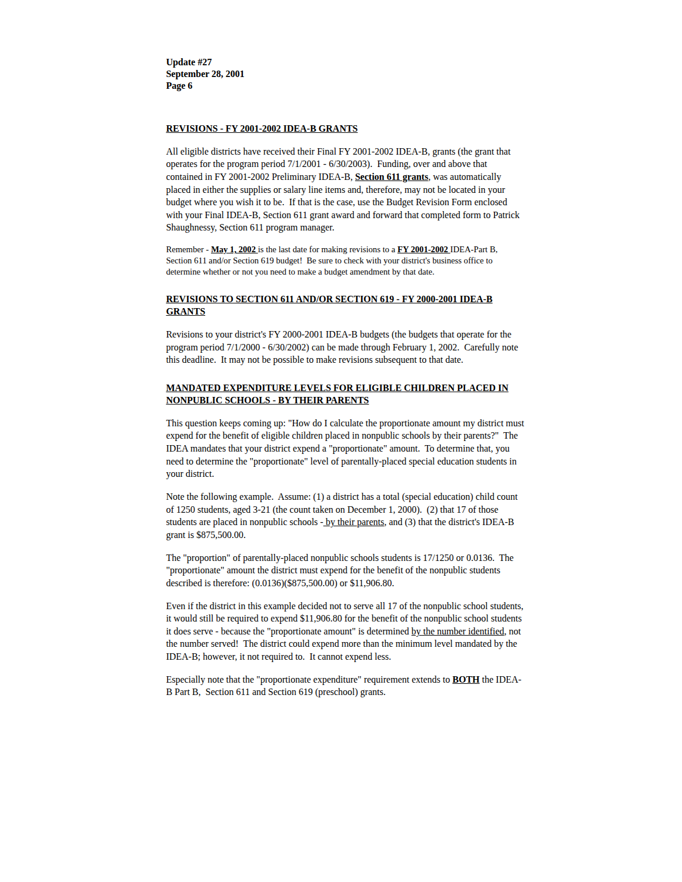Update #27
September 28, 2001
Page 6
REVISIONS - FY 2001-2002 IDEA-B GRANTS
All eligible districts have received their Final FY 2001-2002 IDEA-B, grants (the grant that operates for the program period 7/1/2001 - 6/30/2003). Funding, over and above that contained in FY 2001-2002 Preliminary IDEA-B, Section 611 grants, was automatically placed in either the supplies or salary line items and, therefore, may not be located in your budget where you wish it to be. If that is the case, use the Budget Revision Form enclosed with your Final IDEA-B, Section 611 grant award and forward that completed form to Patrick Shaughnessy, Section 611 program manager.
Remember - May 1, 2002 is the last date for making revisions to a FY 2001-2002 IDEA-Part B, Section 611 and/or Section 619 budget! Be sure to check with your district's business office to determine whether or not you need to make a budget amendment by that date.
REVISIONS TO SECTION 611 AND/OR SECTION 619 - FY 2000-2001 IDEA-B GRANTS
Revisions to your district's FY 2000-2001 IDEA-B budgets (the budgets that operate for the program period 7/1/2000 - 6/30/2002) can be made through February 1, 2002. Carefully note this deadline. It may not be possible to make revisions subsequent to that date.
MANDATED EXPENDITURE LEVELS FOR ELIGIBLE CHILDREN PLACED IN NONPUBLIC SCHOOLS - BY THEIR PARENTS
This question keeps coming up: "How do I calculate the proportionate amount my district must expend for the benefit of eligible children placed in nonpublic schools by their parents?" The IDEA mandates that your district expend a "proportionate" amount. To determine that, you need to determine the "proportionate" level of parentally-placed special education students in your district.
Note the following example. Assume: (1) a district has a total (special education) child count of 1250 students, aged 3-21 (the count taken on December 1, 2000). (2) that 17 of those students are placed in nonpublic schools - by their parents, and (3) that the district's IDEA-B grant is $875,500.00.
The "proportion" of parentally-placed nonpublic schools students is 17/1250 or 0.0136. The "proportionate" amount the district must expend for the benefit of the nonpublic students described is therefore: (0.0136)($875,500.00) or $11,906.80.
Even if the district in this example decided not to serve all 17 of the nonpublic school students, it would still be required to expend $11,906.80 for the benefit of the nonpublic school students it does serve - because the "proportionate amount" is determined by the number identified, not the number served! The district could expend more than the minimum level mandated by the IDEA-B; however, it not required to. It cannot expend less.
Especially note that the "proportionate expenditure" requirement extends to BOTH the IDEA-B Part B, Section 611 and Section 619 (preschool) grants.